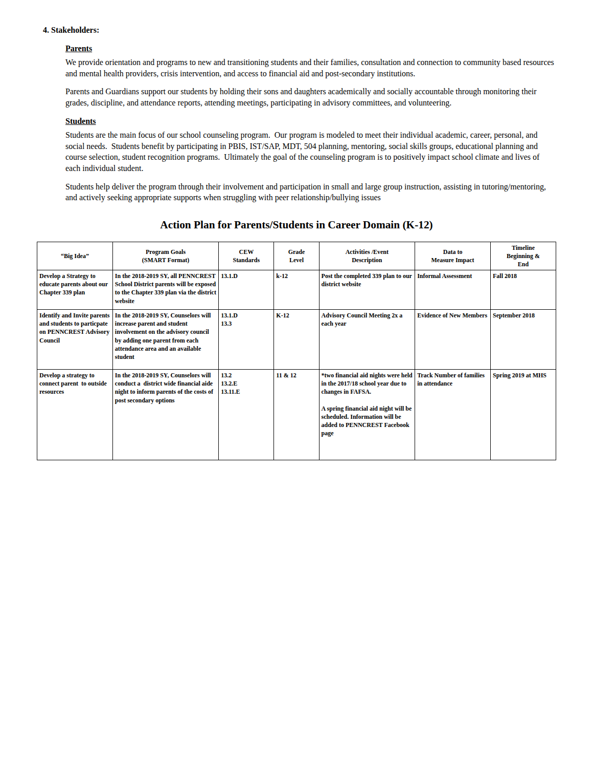Stakeholders:
Parents
We provide orientation and programs to new and transitioning students and their families, consultation and connection to community based resources and mental health providers, crisis intervention, and access to financial aid and post-secondary institutions.
Parents and Guardians support our students by holding their sons and daughters academically and socially accountable through monitoring their grades, discipline, and attendance reports, attending meetings, participating in advisory committees, and volunteering.
Students
Students are the main focus of our school counseling program. Our program is modeled to meet their individual academic, career, personal, and social needs. Students benefit by participating in PBIS, IST/SAP, MDT, 504 planning, mentoring, social skills groups, educational planning and course selection, student recognition programs. Ultimately the goal of the counseling program is to positively impact school climate and lives of each individual student.
Students help deliver the program through their involvement and participation in small and large group instruction, assisting in tutoring/mentoring, and actively seeking appropriate supports when struggling with peer relationship/bullying issues
Action Plan for Parents/Students in Career Domain (K-12)
| “Big Idea” | Program Goals (SMART Format) | CEW Standards | Grade Level | Activities /Event Description | Data to Measure Impact | Timeline Beginning & End |
| --- | --- | --- | --- | --- | --- | --- |
| Develop a Strategy to educate parents about our Chapter 339 plan | In the 2018-2019 SY, all PENNCREST School District parents will be exposed to the Chapter 339 plan via the district website | 13.1.D | k-12 | Post the completed 339 plan to our district website | Informal Assessment | Fall 2018 |
| Identify and Invite parents and students to particpate on PENNCREST Advisory Council | In the 2018-2019 SY, Counselors will increase parent and student involvement on the advisory council by adding one parent from each attendance area and an available student | 13.1.D 13.3 | K-12 | Advisory Council Meeting 2x a each year | Evidence of New Members | September 2018 |
| Develop a strategy to connect parent to outside resources | In the 2018-2019 SY, Counselors will conduct a district wide financial aide night to inform parents of the costs of post secondary options | 13.2 13.2.E 13.11.E | 11 & 12 | *two financial aid nights were held in the 2017/18 school year due to changes in FAFSA. A spring financial aid night will be scheduled. Information will be added to PENNCREST Facebook page | Track Number of families in attendance | Spring 2019 at MHS |